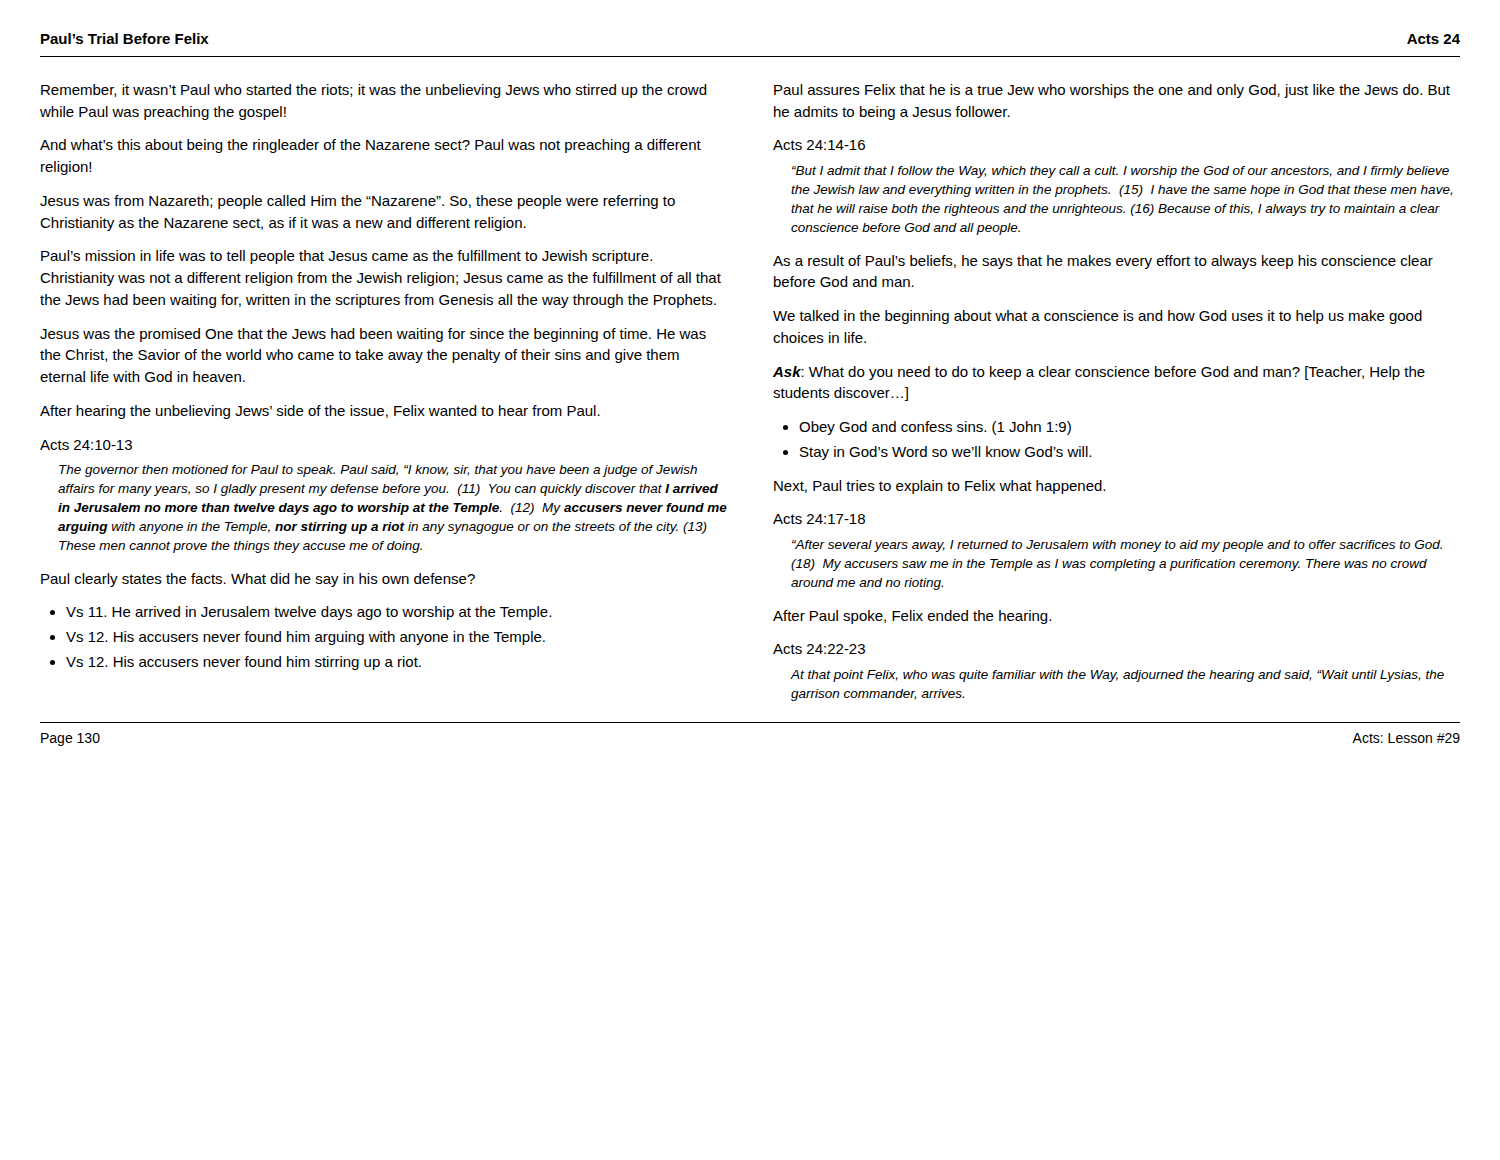Paul’s Trial Before Felix Acts 24
Remember, it wasn’t Paul who started the riots; it was the unbelieving Jews who stirred up the crowd while Paul was preaching the gospel!
And what’s this about being the ringleader of the Nazarene sect? Paul was not preaching a different religion!
Jesus was from Nazareth; people called Him the “Nazarene”. So, these people were referring to Christianity as the Nazarene sect, as if it was a new and different religion.
Paul’s mission in life was to tell people that Jesus came as the fulfillment to Jewish scripture. Christianity was not a different religion from the Jewish religion; Jesus came as the fulfillment of all that the Jews had been waiting for, written in the scriptures from Genesis all the way through the Prophets.
Jesus was the promised One that the Jews had been waiting for since the beginning of time. He was the Christ, the Savior of the world who came to take away the penalty of their sins and give them eternal life with God in heaven.
After hearing the unbelieving Jews’ side of the issue, Felix wanted to hear from Paul.
Acts 24:10-13
The governor then motioned for Paul to speak. Paul said, “I know, sir, that you have been a judge of Jewish affairs for many years, so I gladly present my defense before you. (11) You can quickly discover that I arrived in Jerusalem no more than twelve days ago to worship at the Temple. (12) My accusers never found me arguing with anyone in the Temple, nor stirring up a riot in any synagogue or on the streets of the city. (13) These men cannot prove the things they accuse me of doing.
Paul clearly states the facts. What did he say in his own defense?
Vs 11. He arrived in Jerusalem twelve days ago to worship at the Temple.
Vs 12. His accusers never found him arguing with anyone in the Temple.
Vs 12. His accusers never found him stirring up a riot.
Paul assures Felix that he is a true Jew who worships the one and only God, just like the Jews do. But he admits to being a Jesus follower.
Acts 24:14-16
“But I admit that I follow the Way, which they call a cult. I worship the God of our ancestors, and I firmly believe the Jewish law and everything written in the prophets. (15) I have the same hope in God that these men have, that he will raise both the righteous and the unrighteous. (16) Because of this, I always try to maintain a clear conscience before God and all people.
As a result of Paul’s beliefs, he says that he makes every effort to always keep his conscience clear before God and man.
We talked in the beginning about what a conscience is and how God uses it to help us make good choices in life.
Ask: What do you need to do to keep a clear conscience before God and man? [Teacher, Help the students discover…]
Obey God and confess sins. (1 John 1:9)
Stay in God’s Word so we’ll know God’s will.
Next, Paul tries to explain to Felix what happened.
Acts 24:17-18
“After several years away, I returned to Jerusalem with money to aid my people and to offer sacrifices to God. (18) My accusers saw me in the Temple as I was completing a purification ceremony. There was no crowd around me and no rioting.
After Paul spoke, Felix ended the hearing.
Acts 24:22-23
At that point Felix, who was quite familiar with the Way, adjourned the hearing and said, “Wait until Lysias, the garrison commander, arrives.
Page 130 Acts: Lesson #29